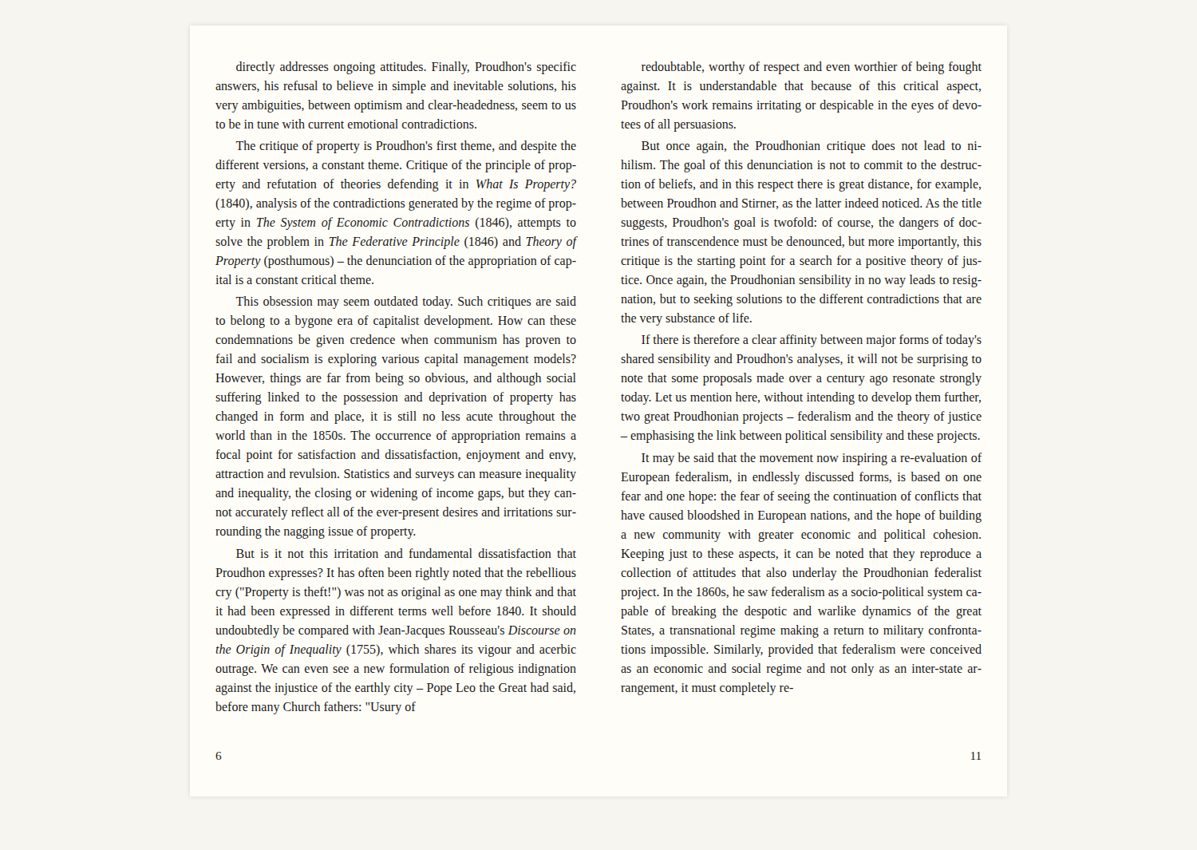directly addresses ongoing attitudes. Finally, Proudhon's specific answers, his refusal to believe in simple and inevitable solutions, his very ambiguities, between optimism and clear-headedness, seem to us to be in tune with current emotional contradictions.
The critique of property is Proudhon's first theme, and despite the different versions, a constant theme. Critique of the principle of property and refutation of theories defending it in What Is Property? (1840), analysis of the contradictions generated by the regime of property in The System of Economic Contradictions (1846), attempts to solve the problem in The Federative Principle (1846) and Theory of Property (posthumous) – the denunciation of the appropriation of capital is a constant critical theme.
This obsession may seem outdated today. Such critiques are said to belong to a bygone era of capitalist development. How can these condemnations be given credence when communism has proven to fail and socialism is exploring various capital management models? However, things are far from being so obvious, and although social suffering linked to the possession and deprivation of property has changed in form and place, it is still no less acute throughout the world than in the 1850s. The occurrence of appropriation remains a focal point for satisfaction and dissatisfaction, enjoyment and envy, attraction and revulsion. Statistics and surveys can measure inequality and inequality, the closing or widening of income gaps, but they cannot accurately reflect all of the ever-present desires and irritations surrounding the nagging issue of property.
But is it not this irritation and fundamental dissatisfaction that Proudhon expresses? It has often been rightly noted that the rebellious cry ("Property is theft!") was not as original as one may think and that it had been expressed in different terms well before 1840. It should undoubtedly be compared with Jean-Jacques Rousseau's Discourse on the Origin of Inequality (1755), which shares its vigour and acerbic outrage. We can even see a new formulation of religious indignation against the injustice of the earthly city – Pope Leo the Great had said, before many Church fathers: "Usury of
redoubtable, worthy of respect and even worthier of being fought against. It is understandable that because of this critical aspect, Proudhon's work remains irritating or despicable in the eyes of devotees of all persuasions.
But once again, the Proudhonian critique does not lead to nihilism. The goal of this denunciation is not to commit to the destruction of beliefs, and in this respect there is great distance, for example, between Proudhon and Stirner, as the latter indeed noticed. As the title suggests, Proudhon's goal is twofold: of course, the dangers of doctrines of transcendence must be denounced, but more importantly, this critique is the starting point for a search for a positive theory of justice. Once again, the Proudhonian sensibility in no way leads to resignation, but to seeking solutions to the different contradictions that are the very substance of life.
If there is therefore a clear affinity between major forms of today's shared sensibility and Proudhon's analyses, it will not be surprising to note that some proposals made over a century ago resonate strongly today. Let us mention here, without intending to develop them further, two great Proudhonian projects – federalism and the theory of justice – emphasising the link between political sensibility and these projects.
It may be said that the movement now inspiring a re-evaluation of European federalism, in endlessly discussed forms, is based on one fear and one hope: the fear of seeing the continuation of conflicts that have caused bloodshed in European nations, and the hope of building a new community with greater economic and political cohesion. Keeping just to these aspects, it can be noted that they reproduce a collection of attitudes that also underlay the Proudhonian federalist project. In the 1860s, he saw federalism as a socio-political system capable of breaking the despotic and warlike dynamics of the great States, a transnational regime making a return to military confrontations impossible. Similarly, provided that federalism were conceived as an economic and social regime and not only as an inter-state arrangement, it must completely re-
6 11